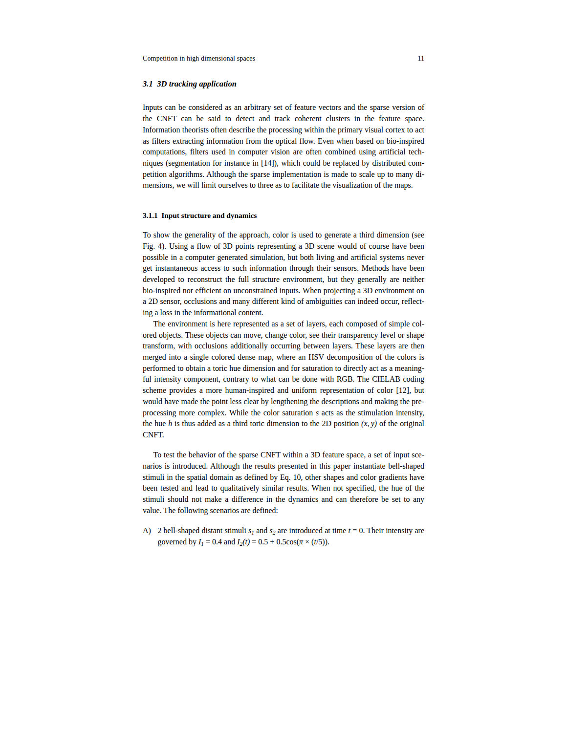Competition in high dimensional spaces 11
3.1 3D tracking application
Inputs can be considered as an arbitrary set of feature vectors and the sparse version of the CNFT can be said to detect and track coherent clusters in the feature space. Information theorists often describe the processing within the primary visual cortex to act as filters extracting information from the optical flow. Even when based on bio-inspired computations, filters used in computer vision are often combined using artificial techniques (segmentation for instance in [14]), which could be replaced by distributed competition algorithms. Although the sparse implementation is made to scale up to many dimensions, we will limit ourselves to three as to facilitate the visualization of the maps.
3.1.1 Input structure and dynamics
To show the generality of the approach, color is used to generate a third dimension (see Fig. 4). Using a flow of 3D points representing a 3D scene would of course have been possible in a computer generated simulation, but both living and artificial systems never get instantaneous access to such information through their sensors. Methods have been developed to reconstruct the full structure environment, but they generally are neither bio-inspired nor efficient on unconstrained inputs. When projecting a 3D environment on a 2D sensor, occlusions and many different kind of ambiguities can indeed occur, reflecting a loss in the informational content.
The environment is here represented as a set of layers, each composed of simple colored objects. These objects can move, change color, see their transparency level or shape transform, with occlusions additionally occurring between layers. These layers are then merged into a single colored dense map, where an HSV decomposition of the colors is performed to obtain a toric hue dimension and for saturation to directly act as a meaningful intensity component, contrary to what can be done with RGB. The CIELAB coding scheme provides a more human-inspired and uniform representation of color [12], but would have made the point less clear by lengthening the descriptions and making the preprocessing more complex. While the color saturation s acts as the stimulation intensity, the hue h is thus added as a third toric dimension to the 2D position (x, y) of the original CNFT.
To test the behavior of the sparse CNFT within a 3D feature space, a set of input scenarios is introduced. Although the results presented in this paper instantiate bell-shaped stimuli in the spatial domain as defined by Eq. 10, other shapes and color gradients have been tested and lead to qualitatively similar results. When not specified, the hue of the stimuli should not make a difference in the dynamics and can therefore be set to any value. The following scenarios are defined:
A) 2 bell-shaped distant stimuli s1 and s2 are introduced at time t = 0. Their intensity are governed by I1 = 0.4 and I2(t) = 0.5 + 0.5cos(π × (t/5)).